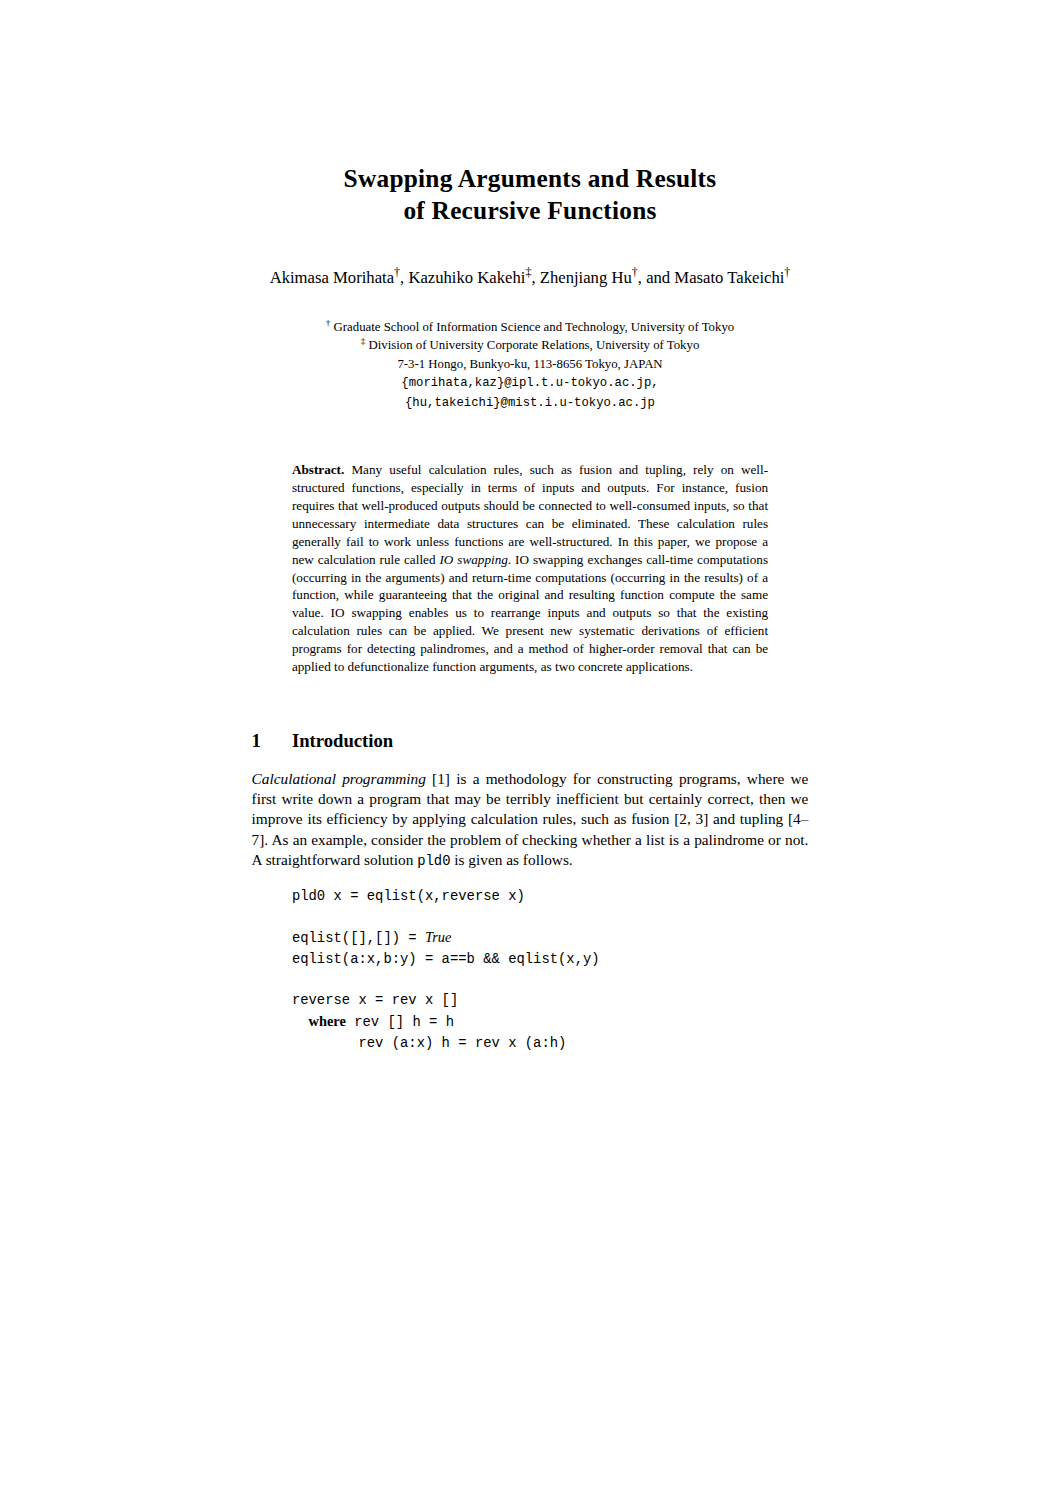Swapping Arguments and Results
of Recursive Functions
Akimasa Morihata†, Kazuhiko Kakehi‡, Zhenjiang Hu†, and Masato Takeichi†
† Graduate School of Information Science and Technology, University of Tokyo
‡ Division of University Corporate Relations, University of Tokyo
7-3-1 Hongo, Bunkyo-ku, 113-8656 Tokyo, JAPAN
{morihata,kaz}@ipl.t.u-tokyo.ac.jp,
{hu,takeichi}@mist.i.u-tokyo.ac.jp
Abstract. Many useful calculation rules, such as fusion and tupling, rely on well-structured functions, especially in terms of inputs and outputs. For instance, fusion requires that well-produced outputs should be connected to well-consumed inputs, so that unnecessary intermediate data structures can be eliminated. These calculation rules generally fail to work unless functions are well-structured. In this paper, we propose a new calculation rule called IO swapping. IO swapping exchanges call-time computations (occurring in the arguments) and return-time computations (occurring in the results) of a function, while guaranteeing that the original and resulting function compute the same value. IO swapping enables us to rearrange inputs and outputs so that the existing calculation rules can be applied. We present new systematic derivations of efficient programs for detecting palindromes, and a method of higher-order removal that can be applied to defunctionalize function arguments, as two concrete applications.
1 Introduction
Calculational programming [1] is a methodology for constructing programs, where we first write down a program that may be terribly inefficient but certainly correct, then we improve its efficiency by applying calculation rules, such as fusion [2, 3] and tupling [4–7]. As an example, consider the problem of checking whether a list is a palindrome or not. A straightforward solution pld0 is given as follows.
pld0 x = eqlist(x,reverse x) eqlist([],[]) = True eqlist(a:x,b:y) = a==b && eqlist(x,y) reverse x = rev x [] where rev [] h = h rev (a:x) h = rev x (a:h)